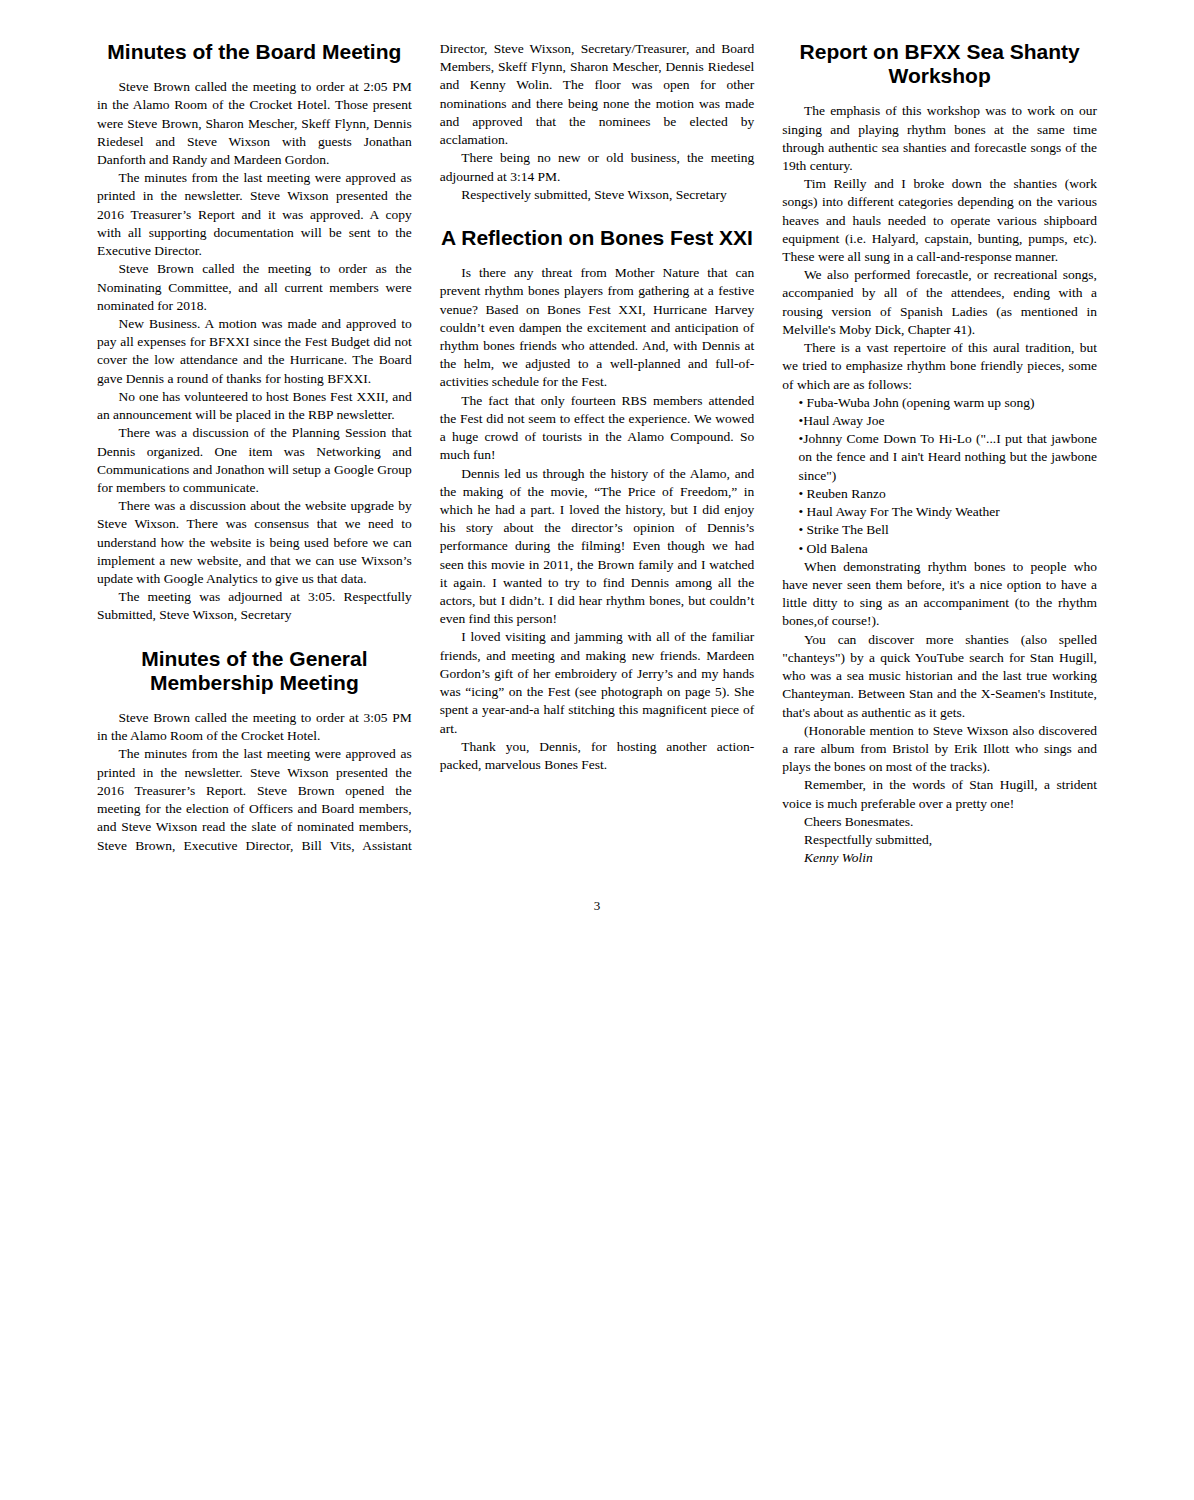Minutes of the Board Meeting
Steve Brown called the meeting to order at 2:05 PM in the Alamo Room of the Crocket Hotel. Those present were Steve Brown, Sharon Mescher, Skeff Flynn, Dennis Riedesel and Steve Wixson with guests Jonathan Danforth and Randy and Mardeen Gordon.
The minutes from the last meeting were approved as printed in the newsletter. Steve Wixson presented the 2016 Treasurer’s Report and it was approved. A copy with all supporting documentation will be sent to the Executive Director.
Steve Brown called the meeting to order as the Nominating Committee, and all current members were nominated for 2018.
New Business. A motion was made and approved to pay all expenses for BFXXI since the Fest Budget did not cover the low attendance and the Hurricane. The Board gave Dennis a round of thanks for hosting BFXXI.
No one has volunteered to host Bones Fest XXII, and an announcement will be placed in the RBP newsletter.
There was a discussion of the Planning Session that Dennis organized. One item was Networking and Communications and Jonathon will setup a Google Group for members to communicate.
There was a discussion about the website upgrade by Steve Wixson. There was consensus that we need to understand how the website is being used before we can implement a new website, and that we can use Wixson’s update with Google Analytics to give us that data.
The meeting was adjourned at 3:05. Respectfully Submitted, Steve Wixson, Secretary
Minutes of the General Membership Meeting
Steve Brown called the meeting to order at 3:05 PM in the Alamo Room of the Crocket Hotel.
The minutes from the last meeting were approved as printed in the newsletter. Steve Wixson presented the 2016 Treasurer’s Report. Steve Brown opened the meeting for the election of Officers and Board members, and Steve Wixson read the slate of nominated members, Steve Brown, Executive Director, Bill Vits, Assistant Director, Steve Wixson, Secretary/Treasurer, and Board Members, Skeff Flynn, Sharon Mescher, Dennis Riedesel and Kenny Wolin. The floor was open for other nominations and there being none the motion was made and approved that the nominees be elected by acclamation.
There being no new or old business, the meeting adjourned at 3:14 PM.
Respectively submitted, Steve Wixson, Secretary
A Reflection on Bones Fest XXI
Is there any threat from Mother Nature that can prevent rhythm bones players from gathering at a festive venue? Based on Bones Fest XXI, Hurricane Harvey couldn’t even dampen the excitement and anticipation of rhythm bones friends who attended. And, with Dennis at the helm, we adjusted to a well-planned and full-of-activities schedule for the Fest.
The fact that only fourteen RBS members attended the Fest did not seem to effect the experience. We wowed a huge crowd of tourists in the Alamo Compound. So much fun!
Dennis led us through the history of the Alamo, and the making of the movie, “The Price of Freedom,” in which he had a part. I loved the history, but I did enjoy his story about the director’s opinion of Dennis’s performance during the filming! Even though we had seen this movie in 2011, the Brown family and I watched it again. I wanted to try to find Dennis among all the actors, but I didn’t. I did hear rhythm bones, but couldn’t even find this person!
I loved visiting and jamming with all of the familiar friends, and meeting and making new friends. Mardeen Gordon’s gift of her embroidery of Jerry’s and my hands was “icing” on the Fest (see photograph on page 5). She spent a year-and-a half stitching this magnificent piece of art.
Thank you, Dennis, for hosting another action-packed, marvelous Bones Fest.
Report on BFXX Sea Shanty Workshop
The emphasis of this workshop was to work on our singing and playing rhythm bones at the same time through authentic sea shanties and forecastle songs of the 19th century.
Tim Reilly and I broke down the shanties (work songs) into different categories depending on the various heaves and hauls needed to operate various shipboard equipment (i.e. Halyard, capstain, bunting, pumps, etc). These were all sung in a call-and-response manner.
We also performed forecastle, or recreational songs, accompanied by all of the attendees, ending with a rousing version of Spanish Ladies (as mentioned in Melville's Moby Dick, Chapter 41).
There is a vast repertoire of this aural tradition, but we tried to emphasize rhythm bone friendly pieces, some of which are as follows:
• Fuba-Wuba John (opening warm up song)
•Haul Away Joe
•Johnny Come Down To Hi-Lo ("...I put that jawbone on the fence and I ain't Heard nothing but the jawbone since")
• Reuben Ranzo
• Haul Away For The Windy Weather
• Strike The Bell
• Old Balena
When demonstrating rhythm bones to people who have never seen them before, it's a nice option to have a little ditty to sing as an accompaniment (to the rhythm bones,of course!).
You can discover more shanties (also spelled "chanteys") by a quick YouTube search for Stan Hugill, who was a sea music historian and the last true working Chanteyman. Between Stan and the X-Seamen's Institute, that's about as authentic as it gets.
(Honorable mention to Steve Wixson also discovered a rare album from Bristol by Erik Illott who sings and plays the bones on most of the tracks).
Remember, in the words of Stan Hugill, a strident voice is much preferable over a pretty one!
Cheers Bonesmates.
Respectfully submitted,
Kenny Wolin
3